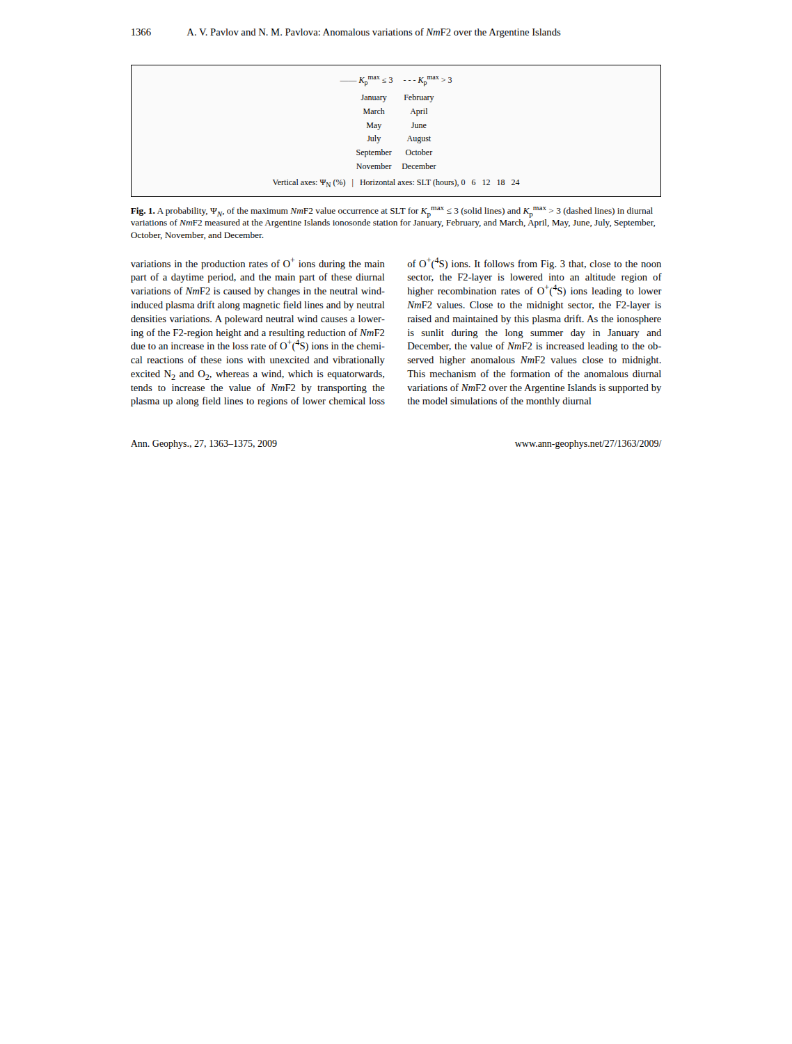1366 A. V. Pavlov and N. M. Pavlova: Anomalous variations of Nm F2 over the Argentine Islands
—— Kpmax ≤ 3 - - - Kpmax > 3
| January | February |
| March | April |
| May | June |
| July | August |
| September | October |
| November | December |
Vertical axes: ΨN (%) | Horizontal axes: SLT (hours), 0 6 12 18 24
Fig. 1. A probability, ΨN, of the maximum Nm F2 value occurrence at SLT for Kpmax ≤ 3 (solid lines) and Kpmax > 3 (dashed lines) in diurnal variations of Nm F2 measured at the Argentine Islands ionosonde station for January, February, and March, April, May, June, July, September, October, November, and December.
variations in the production rates of O+ ions during the main part of a daytime period, and the main part of these diurnal variations of Nm F2 is caused by changes in the neutral wind-induced plasma drift along magnetic field lines and by neutral densities variations. A poleward neutral wind causes a lowering of the F2-region height and a resulting reduction of Nm F2 due to an increase in the loss rate of O+(4S) ions in the chemical reactions of these ions with unexcited and vibrationally excited N2 and O2, whereas a wind, which is equatorwards, tends to increase the value of Nm F2 by transporting the plasma up along field lines to regions of lower chemical loss of O+(4S) ions. It follows from Fig. 3 that, close to the noon sector, the F2-layer is lowered into an altitude region of higher recombination rates of O+(4S) ions leading to lower Nm F2 values. Close to the midnight sector, the F2-layer is raised and maintained by this plasma drift. As the ionosphere is sunlit during the long summer day in January and December, the value of Nm F2 is increased leading to the observed higher anomalous Nm F2 values close to midnight. This mechanism of the formation of the anomalous diurnal variations of Nm F2 over the Argentine Islands is supported by the model simulations of the monthly diurnal
Ann. Geophys., 27, 1363–1375, 2009 www.ann-geophys.net/27/1363/2009/